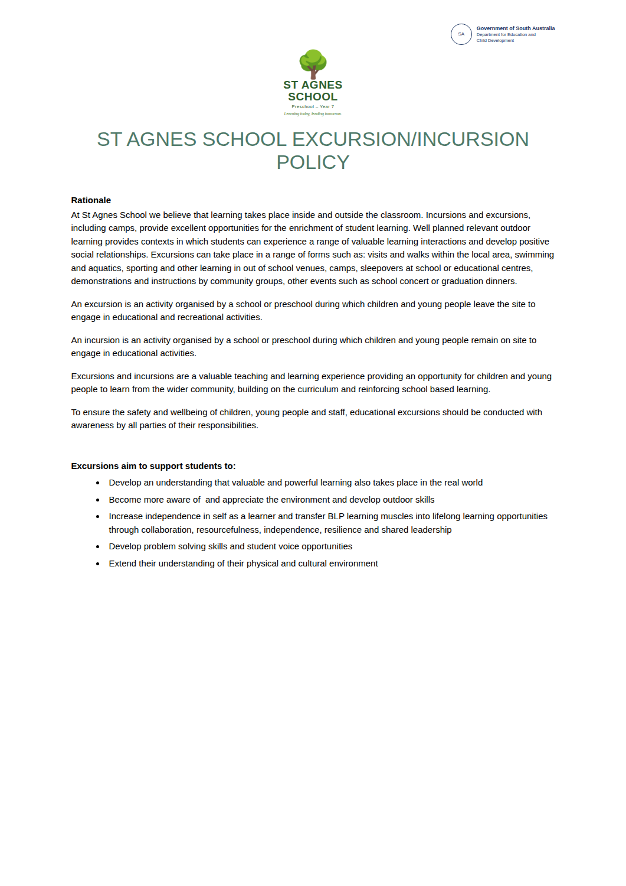SA
Government of South Australia Department for Education and
Child Development
🌳
ST AGNES
SCHOOL
Preschool – Year 7
Learning today, leading tomorrow.
ST AGNES SCHOOL EXCURSION/INCURSION POLICY
Rationale
At St Agnes School we believe that learning takes place inside and outside the classroom. Incursions and excursions, including camps, provide excellent opportunities for the enrichment of student learning. Well planned relevant outdoor learning provides contexts in which students can experience a range of valuable learning interactions and develop positive social relationships. Excursions can take place in a range of forms such as: visits and walks within the local area, swimming and aquatics, sporting and other learning in out of school venues, camps, sleepovers at school or educational centres, demonstrations and instructions by community groups, other events such as school concert or graduation dinners.
An excursion is an activity organised by a school or preschool during which children and young people leave the site to engage in educational and recreational activities.
An incursion is an activity organised by a school or preschool during which children and young people remain on site to engage in educational activities.
Excursions and incursions are a valuable teaching and learning experience providing an opportunity for children and young people to learn from the wider community, building on the curriculum and reinforcing school based learning.
To ensure the safety and wellbeing of children, young people and staff, educational excursions should be conducted with awareness by all parties of their responsibilities.
Excursions aim to support students to:
Develop an understanding that valuable and powerful learning also takes place in the real world
Become more aware of and appreciate the environment and develop outdoor skills
Increase independence in self as a learner and transfer BLP learning muscles into lifelong learning opportunities through collaboration, resourcefulness, independence, resilience and shared leadership
Develop problem solving skills and student voice opportunities
Extend their understanding of their physical and cultural environment